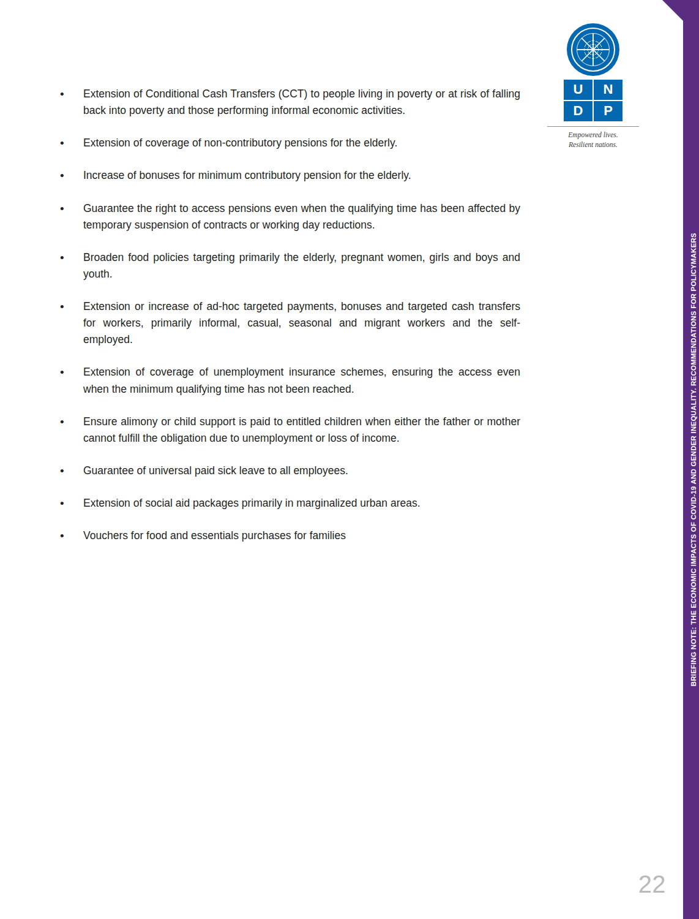Briefing note: The economic impacts of COVID-19 and gender inequality. Recommendations for policymakers
U
N
D
P
Empowered lives.
Resilient nations.
Extension of Conditional Cash Transfers (CCT) to people living in poverty or at risk of falling back into poverty and those performing informal economic activities.
Extension of coverage of non-contributory pensions for the elderly.
Increase of bonuses for minimum contributory pension for the elderly.
Guarantee the right to access pensions even when the qualifying time has been affected by temporary suspension of contracts or working day reductions.
Broaden food policies targeting primarily the elderly, pregnant women, girls and boys and youth.
Extension or increase of ad-hoc targeted payments, bonuses and targeted cash transfers for workers, primarily informal, casual, seasonal and migrant workers and the self-employed.
Extension of coverage of unemployment insurance schemes, ensuring the access even when the minimum qualifying time has not been reached.
Ensure alimony or child support is paid to entitled children when either the father or mother cannot fulfill the obligation due to unemployment or loss of income.
Guarantee of universal paid sick leave to all employees.
Extension of social aid packages primarily in marginalized urban areas.
Vouchers for food and essentials purchases for families
22